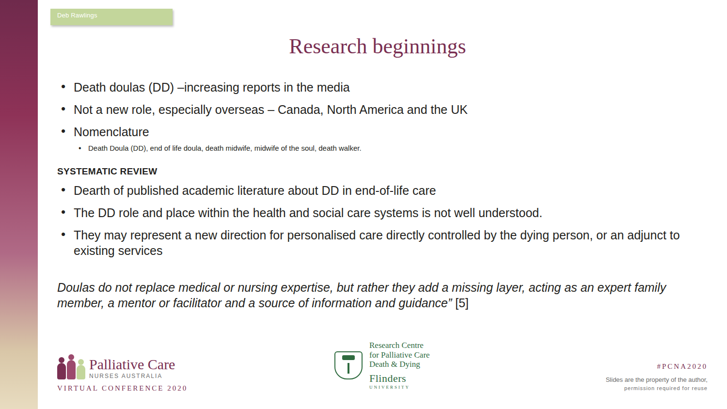Deb Rawlings
Research beginnings
Death doulas (DD) –increasing reports in the media
Not a new role, especially overseas – Canada, North America and the UK
Nomenclature
Death Doula (DD), end of life doula, death midwife, midwife of the soul, death walker.
SYSTEMATIC REVIEW
Dearth of published academic literature about DD in end-of-life care
The DD role and place within the health and social care systems is not well understood.
They may represent a new direction for personalised care directly controlled by the dying person, or an adjunct to existing services
Doulas do not replace medical or nursing expertise, but rather they add a missing layer, acting as an expert family member, a mentor or facilitator and a source of information and guidance” [5]
Palliative Care
NURSES AUSTRALIA
VIRTUAL CONFERENCE 2020
Research Centre
for Palliative Care
Death & Dying
FlindersUNIVERSITY
#PCNA2020
Slides are the property of the author,
permission required for reuse